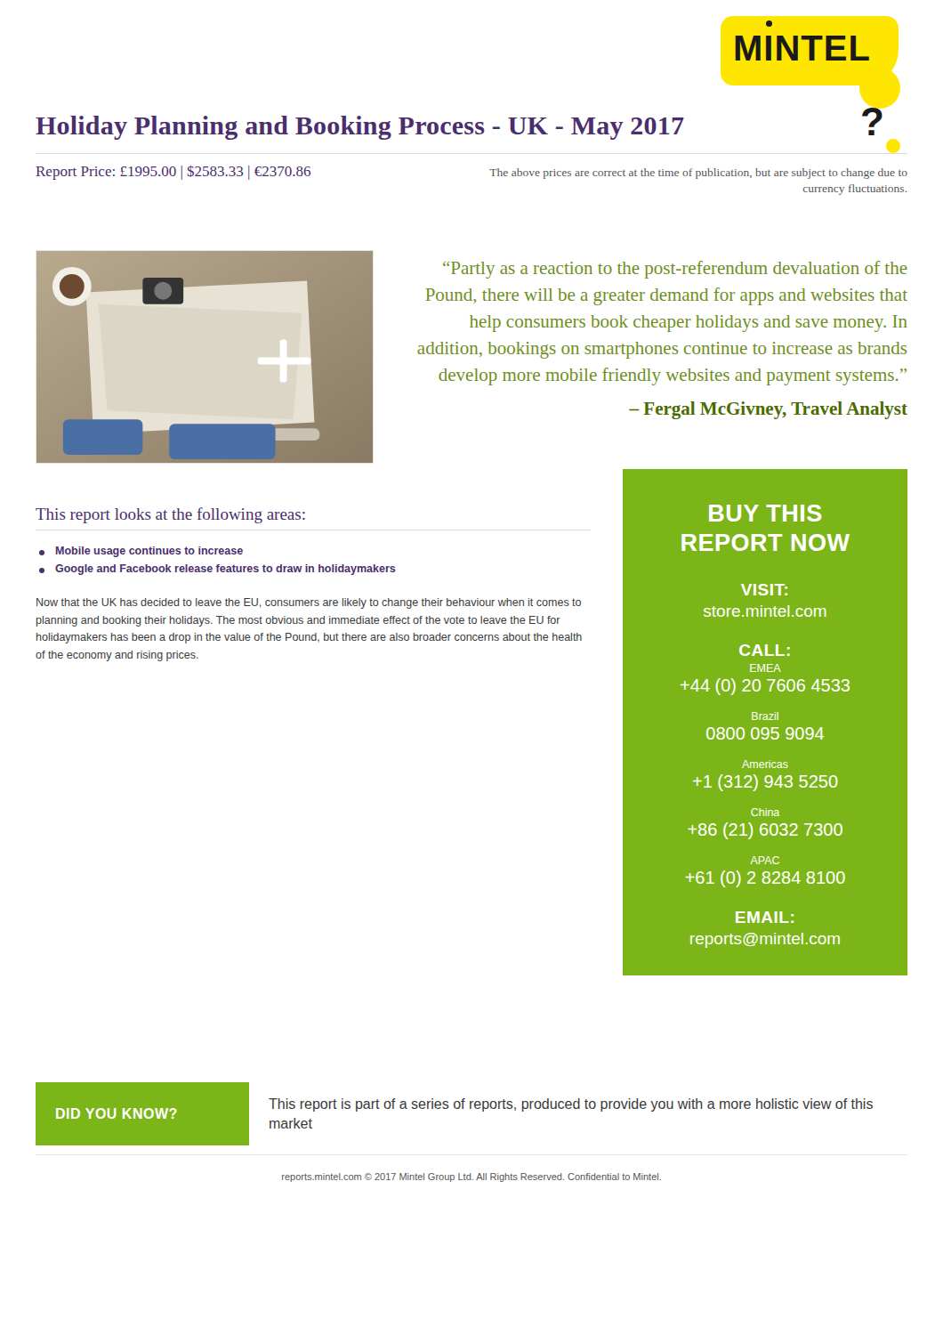MINTEL
?
Holiday Planning and Booking Process - UK - May 2017
Report Price: £1995.00 | $2583.33 | €2370.86
The above prices are correct at the time of publication, but are subject to change due to currency fluctuations.
“Partly as a reaction to the post-referendum devaluation of the Pound, there will be a greater demand for apps and websites that help consumers book cheaper holidays and save money. In addition, bookings on smartphones continue to increase as brands develop more mobile friendly websites and payment systems.”
– Fergal McGivney, Travel Analyst
This report looks at the following areas:
Mobile usage continues to increase
Google and Facebook release features to draw in holidaymakers
Now that the UK has decided to leave the EU, consumers are likely to change their behaviour when it comes to planning and booking their holidays. The most obvious and immediate effect of the vote to leave the EU for holidaymakers has been a drop in the value of the Pound, but there are also broader concerns about the health of the economy and rising prices.
BUY THIS
REPORT NOW
VISIT:
store.mintel.com
CALL:
EMEA
+44 (0) 20 7606 4533
Brazil
0800 095 9094
Americas
+1 (312) 943 5250
China
+86 (21) 6032 7300
APAC
+61 (0) 2 8284 8100
EMAIL:
reports@mintel.com
DID YOU KNOW?
This report is part of a series of reports, produced to provide you with a more holistic view of this market
reports.mintel.com © 2017 Mintel Group Ltd. All Rights Reserved. Confidential to Mintel.